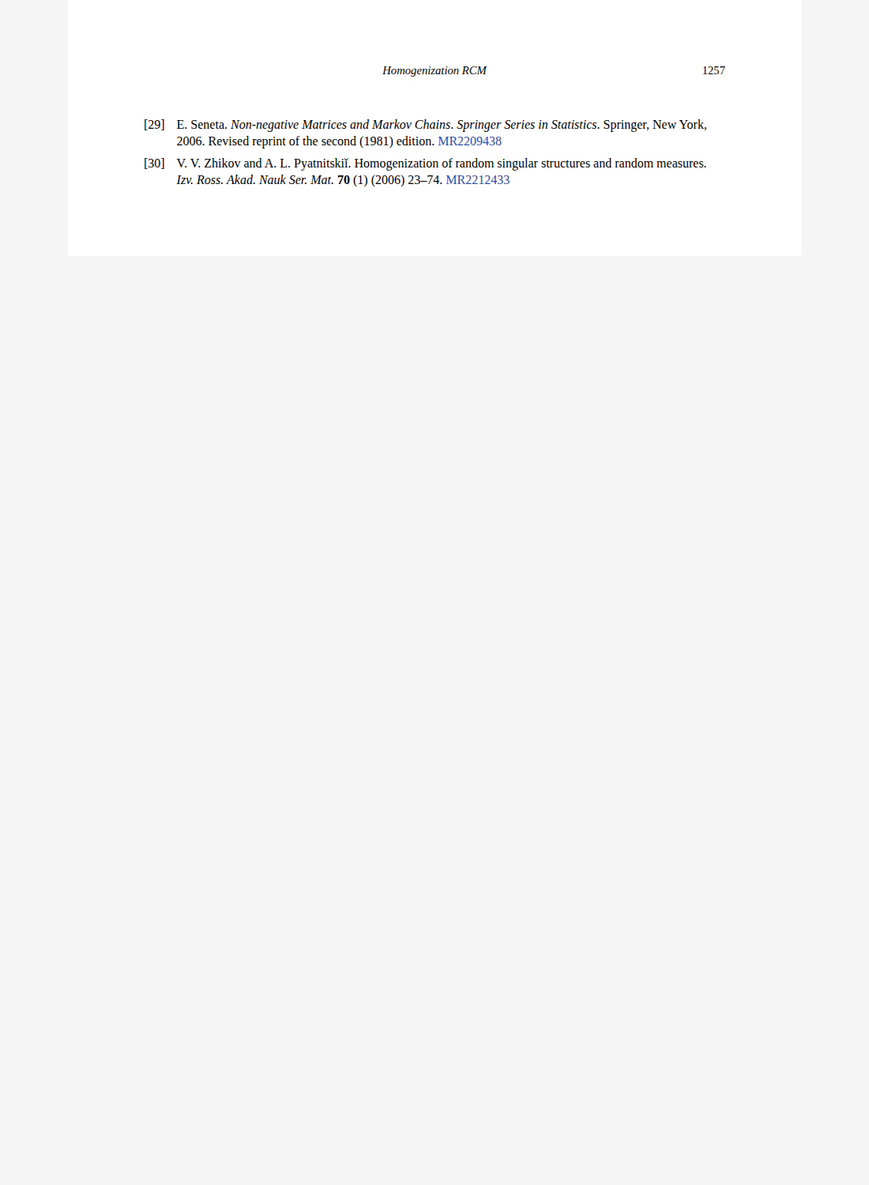Homogenization RCM 1257
[29] E. Seneta. Non-negative Matrices and Markov Chains. Springer Series in Statistics. Springer, New York, 2006. Revised reprint of the second (1981) edition. MR2209438
[30] V. V. Zhikov and A. L. Pyatnitskiĭ. Homogenization of random singular structures and random measures. Izv. Ross. Akad. Nauk Ser. Mat. 70 (1) (2006) 23–74. MR2212433